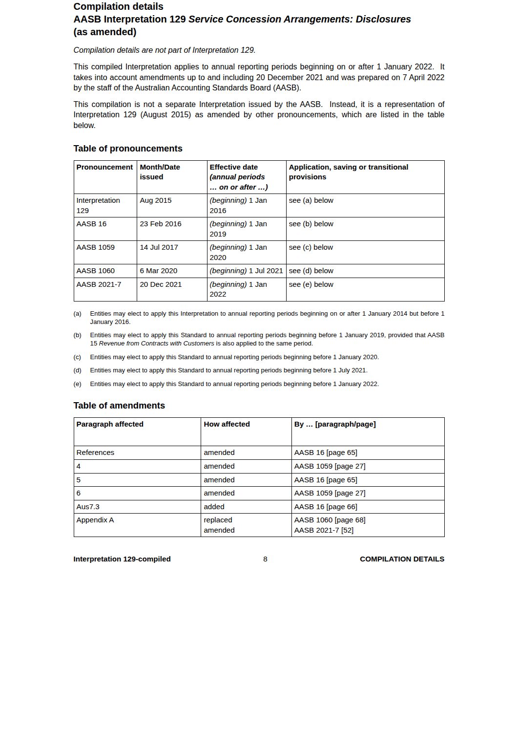Compilation details
AASB Interpretation 129 Service Concession Arrangements: Disclosures
(as amended)
Compilation details are not part of Interpretation 129.
This compiled Interpretation applies to annual reporting periods beginning on or after 1 January 2022. It takes into account amendments up to and including 20 December 2021 and was prepared on 7 April 2022 by the staff of the Australian Accounting Standards Board (AASB).
This compilation is not a separate Interpretation issued by the AASB. Instead, it is a representation of Interpretation 129 (August 2015) as amended by other pronouncements, which are listed in the table below.
Table of pronouncements
| Pronouncement | Month/Date issued | Effective date (annual periods … on or after …) | Application, saving or transitional provisions |
| --- | --- | --- | --- |
| Interpretation 129 | Aug 2015 | (beginning) 1 Jan 2016 | see (a) below |
| AASB 16 | 23 Feb 2016 | (beginning) 1 Jan 2019 | see (b) below |
| AASB 1059 | 14 Jul 2017 | (beginning) 1 Jan 2020 | see (c) below |
| AASB 1060 | 6 Mar 2020 | (beginning) 1 Jul 2021 | see (d) below |
| AASB 2021-7 | 20 Dec 2021 | (beginning) 1 Jan 2022 | see (e) below |
Entities may elect to apply this Interpretation to annual reporting periods beginning on or after 1 January 2014 but before 1 January 2016.
Entities may elect to apply this Standard to annual reporting periods beginning before 1 January 2019, provided that AASB 15 Revenue from Contracts with Customers is also applied to the same period.
Entities may elect to apply this Standard to annual reporting periods beginning before 1 January 2020.
Entities may elect to apply this Standard to annual reporting periods beginning before 1 July 2021.
Entities may elect to apply this Standard to annual reporting periods beginning before 1 January 2022.
Table of amendments
| Paragraph affected | How affected | By … [paragraph/page] |
| --- | --- | --- |
| References | amended | AASB 16 [page 65] |
| 4 | amended | AASB 1059 [page 27] |
| 5 | amended | AASB 16 [page 65] |
| 6 | amended | AASB 1059 [page 27] |
| Aus7.3 | added | AASB 16 [page 66] |
| Appendix A | replaced amended | AASB 1060 [page 68] AASB 2021-7 [52] |
Interpretation 129-compiled 8 COMPILATION DETAILS